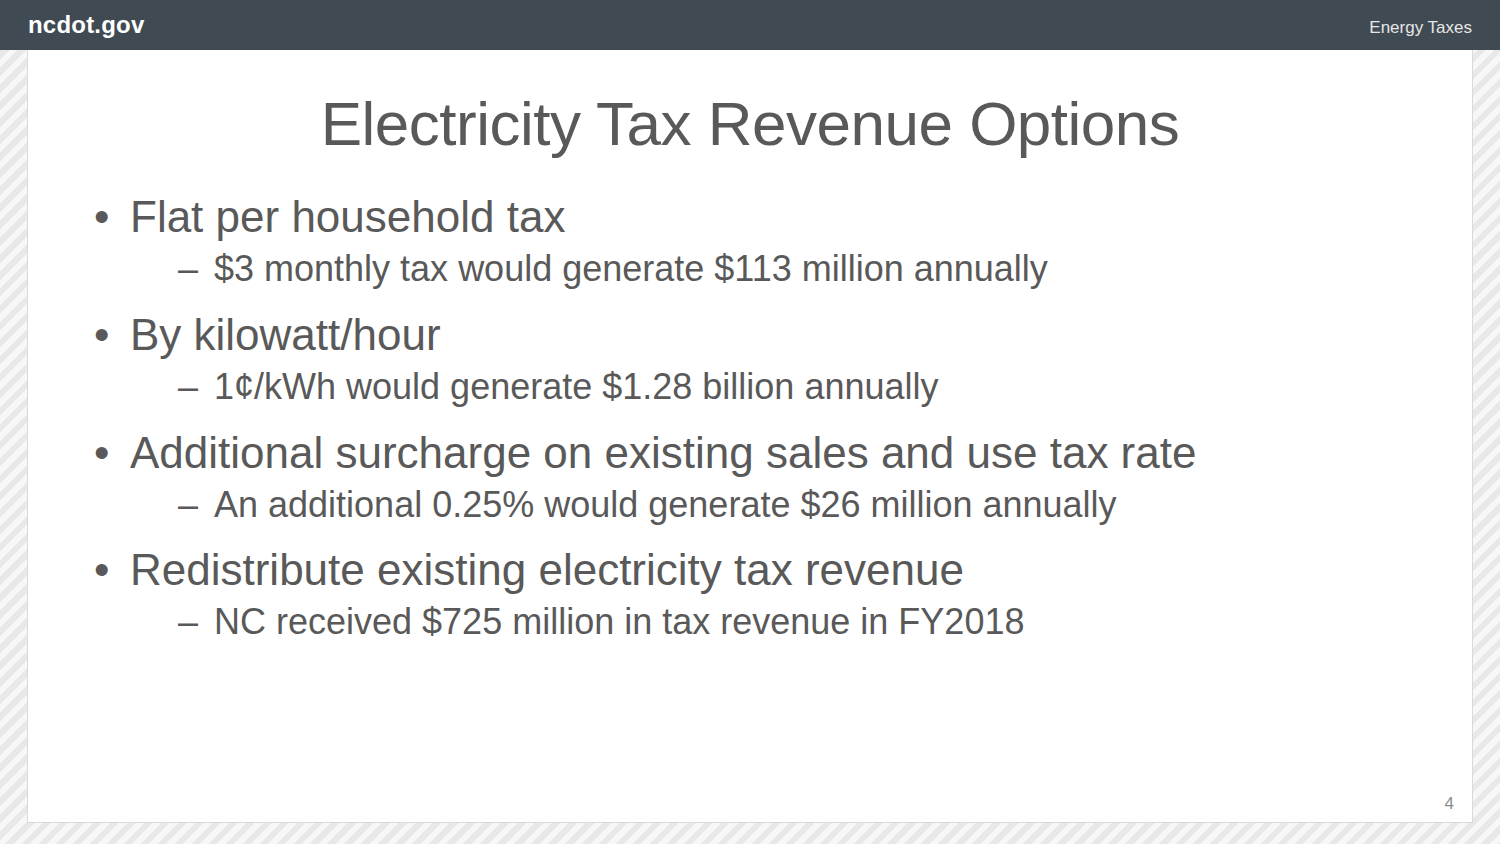ncdot.gov Energy Taxes
Electricity Tax Revenue Options
Flat per household tax
$3 monthly tax would generate $113 million annually
By kilowatt/hour
1¢/kWh would generate $1.28 billion annually
Additional surcharge on existing sales and use tax rate
An additional 0.25% would generate $26 million annually
Redistribute existing electricity tax revenue
NC received $725 million in tax revenue in FY2018
4